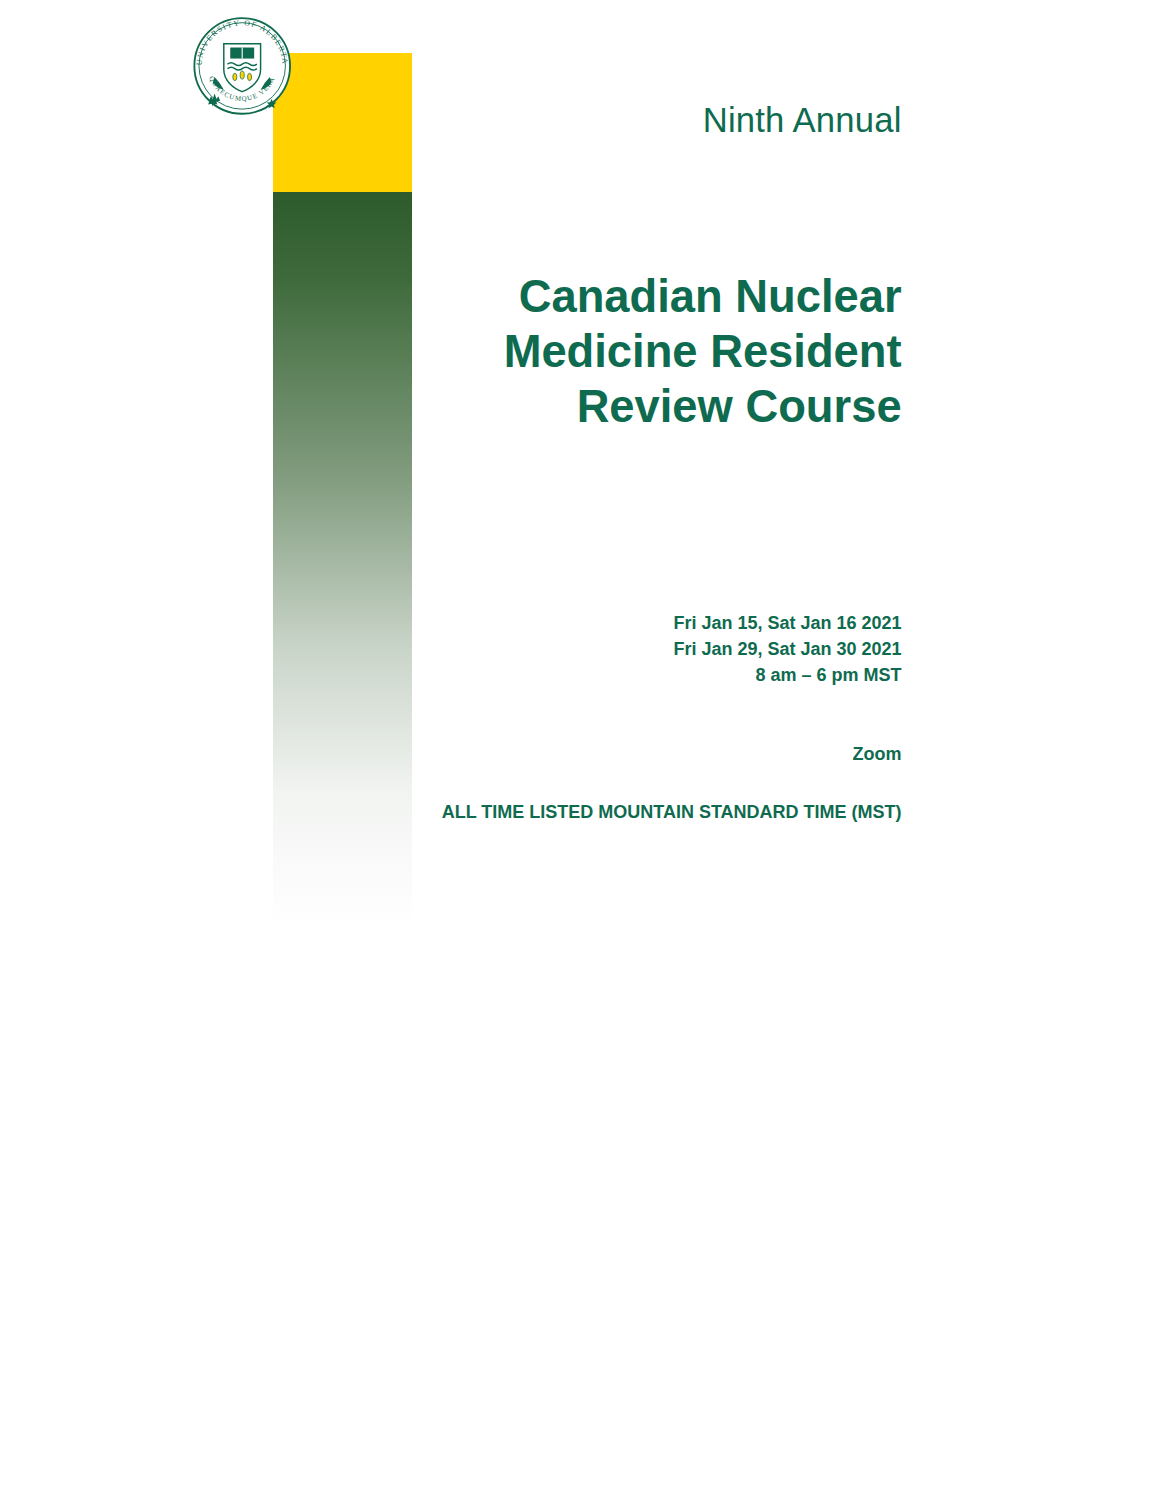UNIVERSITY OF ALBERTA QUAECUMQUE VERA
Ninth Annual
Canadian Nuclear Medicine Resident Review Course
Fri Jan 15, Sat Jan 16 2021
Fri Jan 29, Sat Jan 30 2021
8 am – 6 pm MST
Zoom
ALL TIME LISTED MOUNTAIN STANDARD TIME (MST)